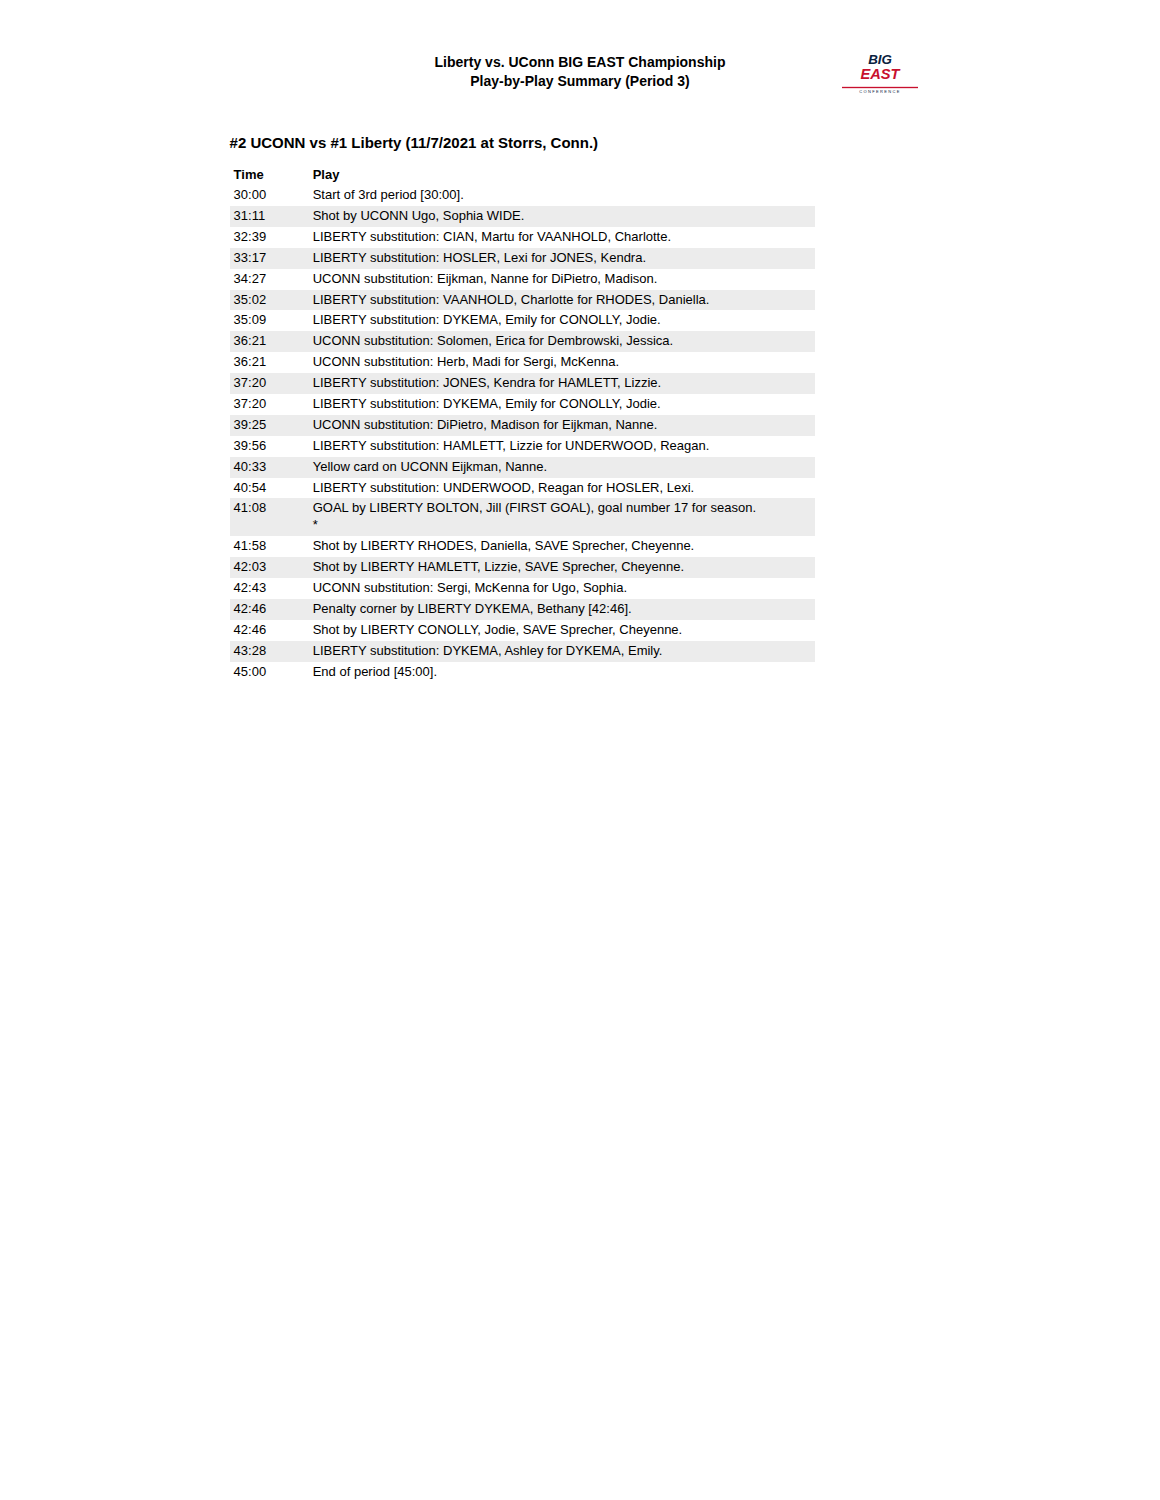Liberty vs. UConn BIG EAST Championship Play-by-Play Summary (Period 3)
BIG EAST CONFERENCE
#2 UCONN vs #1 Liberty (11/7/2021 at Storrs, Conn.)
| Time | Play |
| --- | --- |
| 30:00 | Start of 3rd period [30:00]. |
| 31:11 | Shot by UCONN Ugo, Sophia WIDE. |
| 32:39 | LIBERTY substitution: CIAN, Martu for VAANHOLD, Charlotte. |
| 33:17 | LIBERTY substitution: HOSLER, Lexi for JONES, Kendra. |
| 34:27 | UCONN substitution: Eijkman, Nanne for DiPietro, Madison. |
| 35:02 | LIBERTY substitution: VAANHOLD, Charlotte for RHODES, Daniella. |
| 35:09 | LIBERTY substitution: DYKEMA, Emily for CONOLLY, Jodie. |
| 36:21 | UCONN substitution: Solomen, Erica for Dembrowski, Jessica. |
| 36:21 | UCONN substitution: Herb, Madi for Sergi, McKenna. |
| 37:20 | LIBERTY substitution: JONES, Kendra for HAMLETT, Lizzie. |
| 37:20 | LIBERTY substitution: DYKEMA, Emily for CONOLLY, Jodie. |
| 39:25 | UCONN substitution: DiPietro, Madison for Eijkman, Nanne. |
| 39:56 | LIBERTY substitution: HAMLETT, Lizzie for UNDERWOOD, Reagan. |
| 40:33 | Yellow card on UCONN Eijkman, Nanne. |
| 40:54 | LIBERTY substitution: UNDERWOOD, Reagan for HOSLER, Lexi. |
| 41:08 | GOAL by LIBERTY BOLTON, Jill (FIRST GOAL), goal number 17 for season. * |
| 41:58 | Shot by LIBERTY RHODES, Daniella, SAVE Sprecher, Cheyenne. |
| 42:03 | Shot by LIBERTY HAMLETT, Lizzie, SAVE Sprecher, Cheyenne. |
| 42:43 | UCONN substitution: Sergi, McKenna for Ugo, Sophia. |
| 42:46 | Penalty corner by LIBERTY DYKEMA, Bethany [42:46]. |
| 42:46 | Shot by LIBERTY CONOLLY, Jodie, SAVE Sprecher, Cheyenne. |
| 43:28 | LIBERTY substitution: DYKEMA, Ashley for DYKEMA, Emily. |
| 45:00 | End of period [45:00]. |